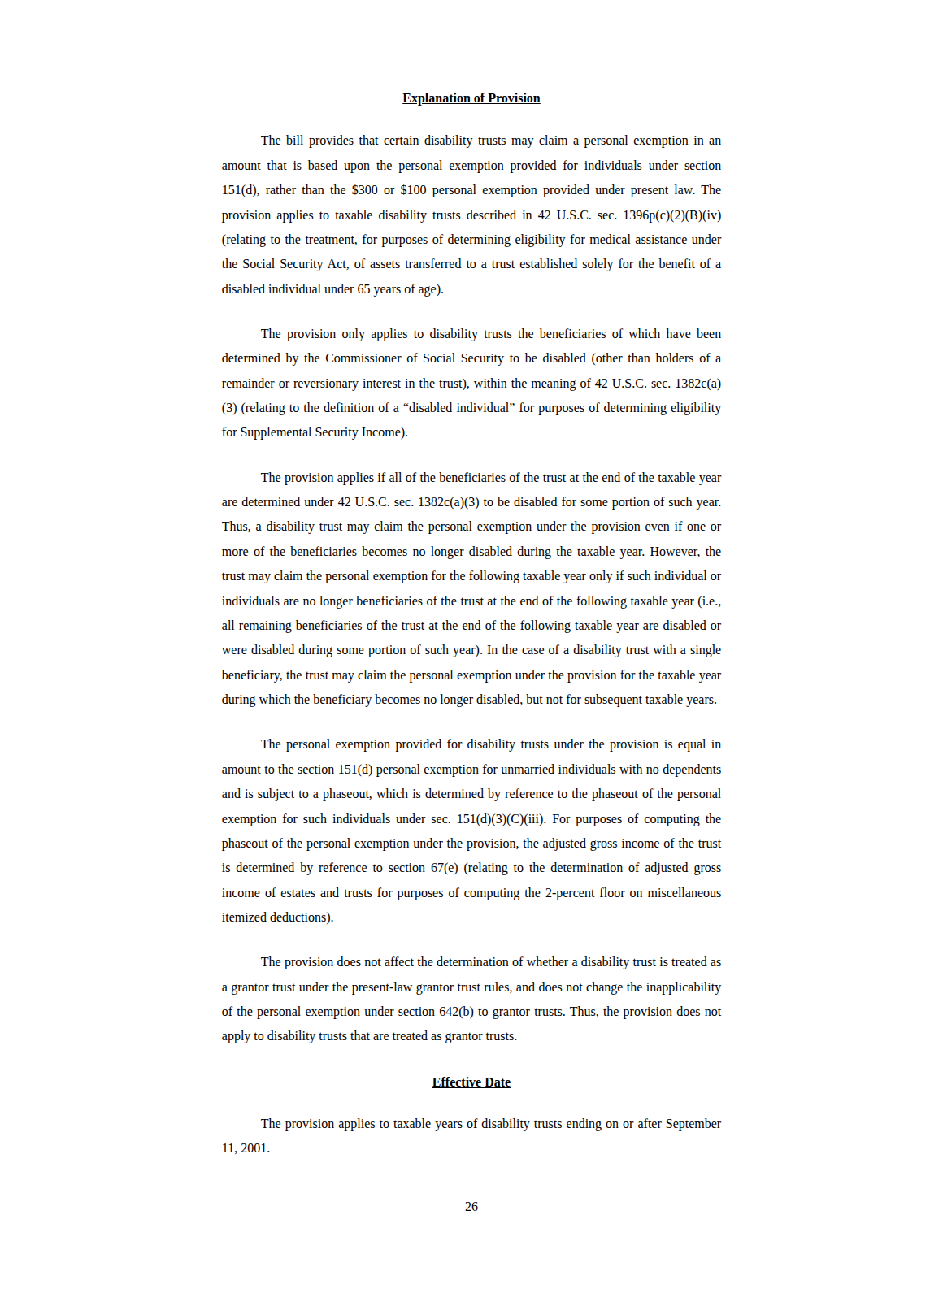Explanation of Provision
The bill provides that certain disability trusts may claim a personal exemption in an amount that is based upon the personal exemption provided for individuals under section 151(d), rather than the $300 or $100 personal exemption provided under present law. The provision applies to taxable disability trusts described in 42 U.S.C. sec. 1396p(c)(2)(B)(iv) (relating to the treatment, for purposes of determining eligibility for medical assistance under the Social Security Act, of assets transferred to a trust established solely for the benefit of a disabled individual under 65 years of age).
The provision only applies to disability trusts the beneficiaries of which have been determined by the Commissioner of Social Security to be disabled (other than holders of a remainder or reversionary interest in the trust), within the meaning of 42 U.S.C. sec. 1382c(a)(3) (relating to the definition of a “disabled individual” for purposes of determining eligibility for Supplemental Security Income).
The provision applies if all of the beneficiaries of the trust at the end of the taxable year are determined under 42 U.S.C. sec. 1382c(a)(3) to be disabled for some portion of such year. Thus, a disability trust may claim the personal exemption under the provision even if one or more of the beneficiaries becomes no longer disabled during the taxable year. However, the trust may claim the personal exemption for the following taxable year only if such individual or individuals are no longer beneficiaries of the trust at the end of the following taxable year (i.e., all remaining beneficiaries of the trust at the end of the following taxable year are disabled or were disabled during some portion of such year). In the case of a disability trust with a single beneficiary, the trust may claim the personal exemption under the provision for the taxable year during which the beneficiary becomes no longer disabled, but not for subsequent taxable years.
The personal exemption provided for disability trusts under the provision is equal in amount to the section 151(d) personal exemption for unmarried individuals with no dependents and is subject to a phaseout, which is determined by reference to the phaseout of the personal exemption for such individuals under sec. 151(d)(3)(C)(iii). For purposes of computing the phaseout of the personal exemption under the provision, the adjusted gross income of the trust is determined by reference to section 67(e) (relating to the determination of adjusted gross income of estates and trusts for purposes of computing the 2-percent floor on miscellaneous itemized deductions).
The provision does not affect the determination of whether a disability trust is treated as a grantor trust under the present-law grantor trust rules, and does not change the inapplicability of the personal exemption under section 642(b) to grantor trusts. Thus, the provision does not apply to disability trusts that are treated as grantor trusts.
Effective Date
The provision applies to taxable years of disability trusts ending on or after September 11, 2001.
26